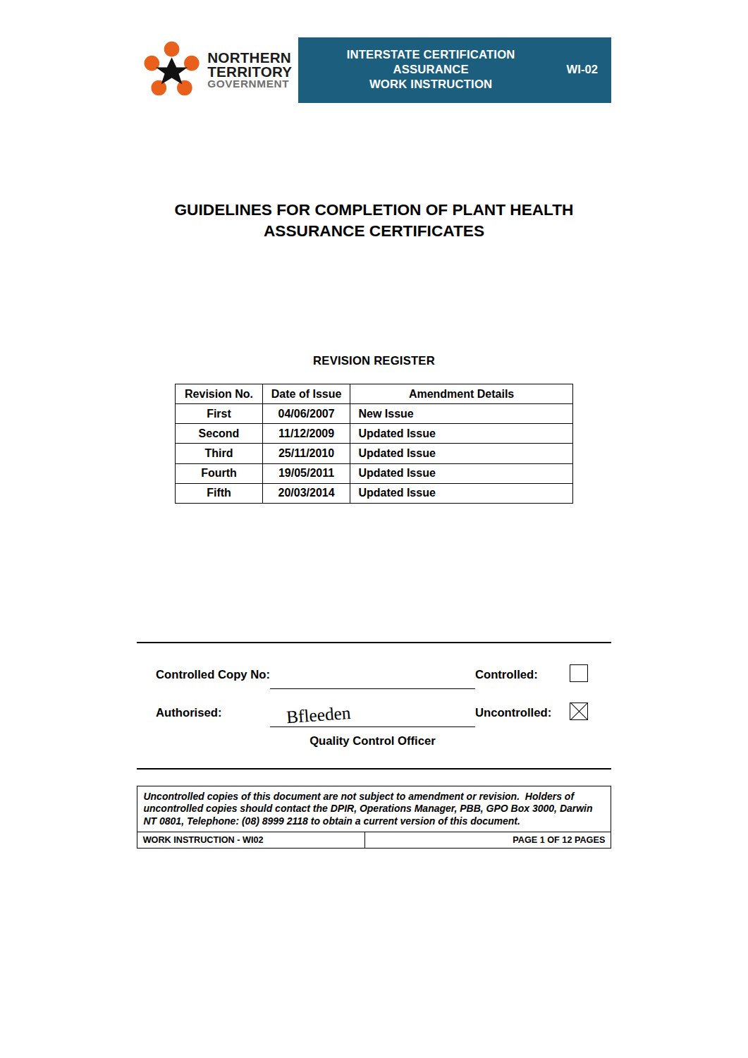NORTHERN TERRITORY GOVERNMENT
INTERSTATE CERTIFICATION ASSURANCE
WORK INSTRUCTION
WI-02
GUIDELINES FOR COMPLETION OF PLANT HEALTH ASSURANCE CERTIFICATES
REVISION REGISTER
| Revision No. | Date of Issue | Amendment Details |
| --- | --- | --- |
| First | 04/06/2007 | New Issue |
| Second | 11/12/2009 | Updated Issue |
| Third | 25/11/2010 | Updated Issue |
| Fourth | 19/05/2011 | Updated Issue |
| Fifth | 20/03/2014 | Updated Issue |
| Controlled Copy No: | | Controlled: | |
| Authorised: | Bfleeden | Uncontrolled: | |
| | Quality Control Officer | | |
Uncontrolled copies of this document are not subject to amendment or revision. Holders of uncontrolled copies should contact the DPIR, Operations Manager, PBB, GPO Box 3000, Darwin NT 0801, Telephone: (08) 8999 2118 to obtain a current version of this document.
| WORK INSTRUCTION - WI02 | PAGE 1 OF 12 PAGES |